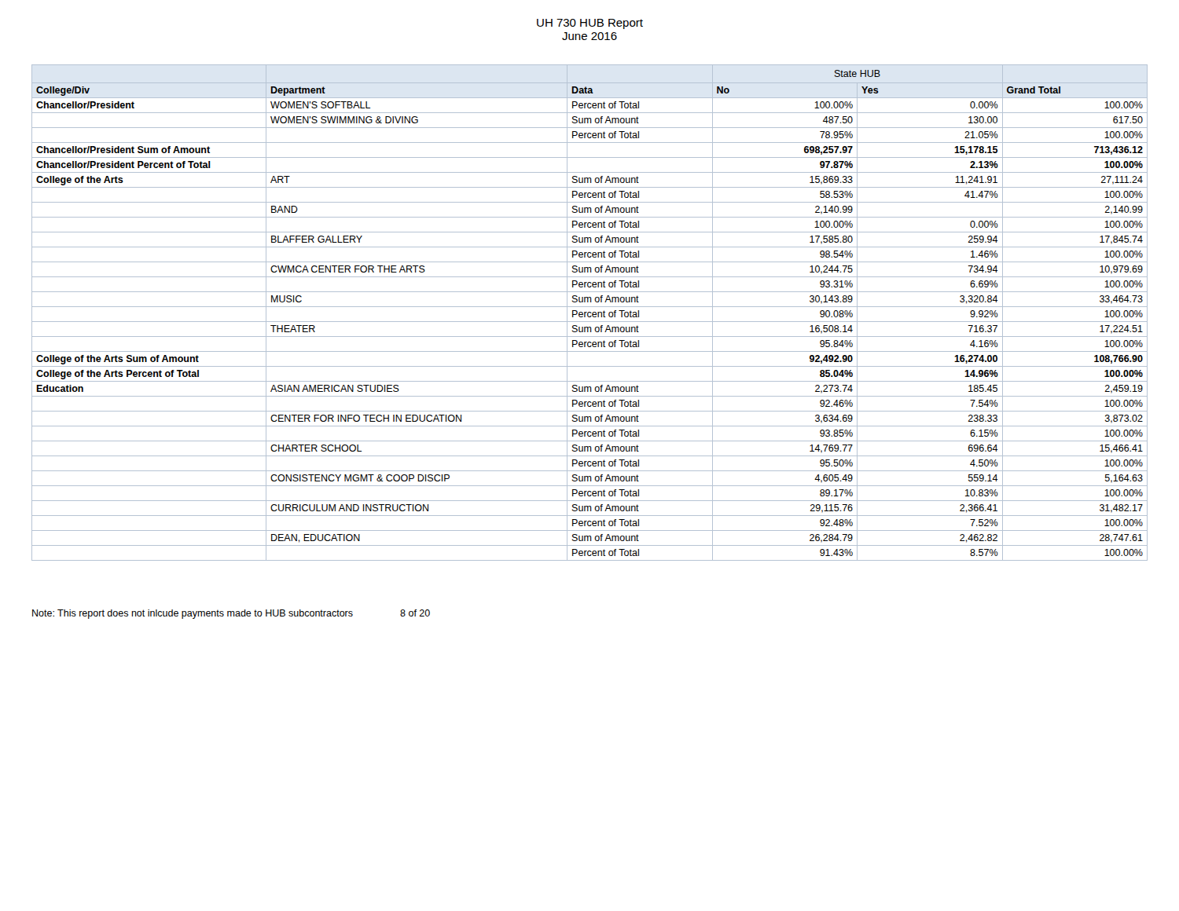UH 730 HUB Report
June 2016
| | | | State HUB | |
| College/Div | Department | Data | No | Yes | Grand Total |
| Chancellor/President | WOMEN'S SOFTBALL | Percent of Total | 100.00% | 0.00% | 100.00% |
| | WOMEN'S SWIMMING & DIVING | Sum of Amount | 487.50 | 130.00 | 617.50 |
| | | Percent of Total | 78.95% | 21.05% | 100.00% |
| Chancellor/President Sum of Amount | | | 698,257.97 | 15,178.15 | 713,436.12 |
| Chancellor/President Percent of Total | | | 97.87% | 2.13% | 100.00% |
| College of the Arts | ART | Sum of Amount | 15,869.33 | 11,241.91 | 27,111.24 |
| | | Percent of Total | 58.53% | 41.47% | 100.00% |
| | BAND | Sum of Amount | 2,140.99 | | 2,140.99 |
| | | Percent of Total | 100.00% | 0.00% | 100.00% |
| | BLAFFER GALLERY | Sum of Amount | 17,585.80 | 259.94 | 17,845.74 |
| | | Percent of Total | 98.54% | 1.46% | 100.00% |
| | CWMCA CENTER FOR THE ARTS | Sum of Amount | 10,244.75 | 734.94 | 10,979.69 |
| | | Percent of Total | 93.31% | 6.69% | 100.00% |
| | MUSIC | Sum of Amount | 30,143.89 | 3,320.84 | 33,464.73 |
| | | Percent of Total | 90.08% | 9.92% | 100.00% |
| | THEATER | Sum of Amount | 16,508.14 | 716.37 | 17,224.51 |
| | | Percent of Total | 95.84% | 4.16% | 100.00% |
| College of the Arts Sum of Amount | | | 92,492.90 | 16,274.00 | 108,766.90 |
| College of the Arts Percent of Total | | | 85.04% | 14.96% | 100.00% |
| Education | ASIAN AMERICAN STUDIES | Sum of Amount | 2,273.74 | 185.45 | 2,459.19 |
| | | Percent of Total | 92.46% | 7.54% | 100.00% |
| | CENTER FOR INFO TECH IN EDUCATION | Sum of Amount | 3,634.69 | 238.33 | 3,873.02 |
| | | Percent of Total | 93.85% | 6.15% | 100.00% |
| | CHARTER SCHOOL | Sum of Amount | 14,769.77 | 696.64 | 15,466.41 |
| | | Percent of Total | 95.50% | 4.50% | 100.00% |
| | CONSISTENCY MGMT & COOP DISCIP | Sum of Amount | 4,605.49 | 559.14 | 5,164.63 |
| | | Percent of Total | 89.17% | 10.83% | 100.00% |
| | CURRICULUM AND INSTRUCTION | Sum of Amount | 29,115.76 | 2,366.41 | 31,482.17 |
| | | Percent of Total | 92.48% | 7.52% | 100.00% |
| | DEAN, EDUCATION | Sum of Amount | 26,284.79 | 2,462.82 | 28,747.61 |
| | | Percent of Total | 91.43% | 8.57% | 100.00% |
Note: This report does not inlcude payments made to HUB subcontractors
8 of 20